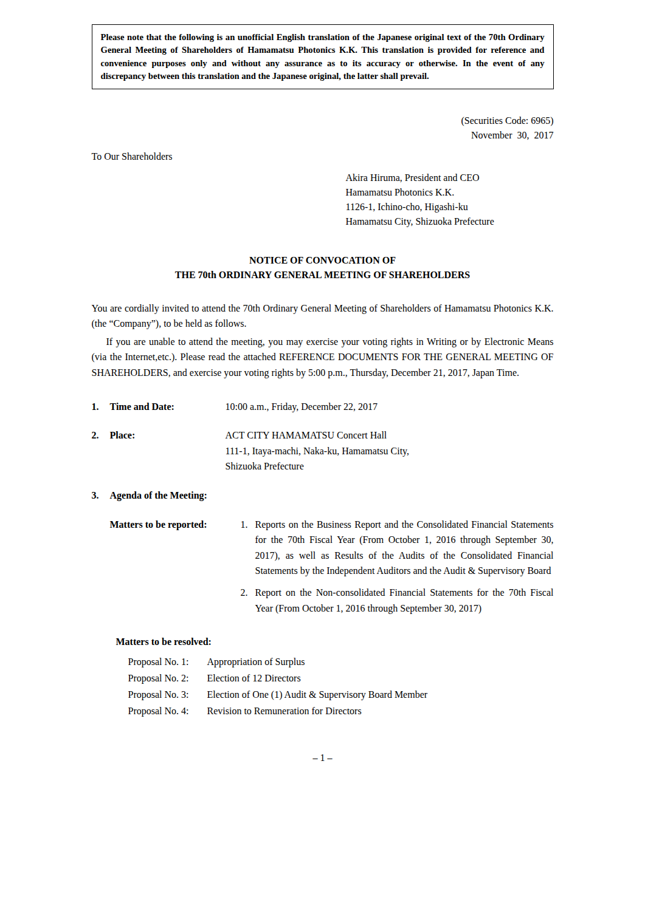Please note that the following is an unofficial English translation of the Japanese original text of the 70th Ordinary General Meeting of Shareholders of Hamamatsu Photonics K.K. This translation is provided for reference and convenience purposes only and without any assurance as to its accuracy or otherwise. In the event of any discrepancy between this translation and the Japanese original, the latter shall prevail.
(Securities Code: 6965)
November 30, 2017
To Our Shareholders
Akira Hiruma, President and CEO
Hamamatsu Photonics K.K.
1126-1, Ichino-cho, Higashi-ku
Hamamatsu City, Shizuoka Prefecture
NOTICE OF CONVOCATION OF
THE 70th ORDINARY GENERAL MEETING OF SHAREHOLDERS
You are cordially invited to attend the 70th Ordinary General Meeting of Shareholders of Hamamatsu Photonics K.K. (the “Company”), to be held as follows.
If you are unable to attend the meeting, you may exercise your voting rights in Writing or by Electronic Means (via the Internet,etc.). Please read the attached REFERENCE DOCUMENTS FOR THE GENERAL MEETING OF SHAREHOLDERS, and exercise your voting rights by 5:00 p.m., Thursday, December 21, 2017, Japan Time.
1.
Time and Date:
10:00 a.m., Friday, December 22, 2017
2.
Place:
ACT CITY HAMAMATSU Concert Hall
111-1, Itaya-machi, Naka-ku, Hamamatsu City,
Shizuoka Prefecture
3.
Agenda of the Meeting:
Matters to be reported:
1.
Reports on the Business Report and the Consolidated Financial Statements for the 70th Fiscal Year (From October 1, 2016 through September 30, 2017), as well as Results of the Audits of the Consolidated Financial Statements by the Independent Auditors and the Audit & Supervisory Board
2.
Report on the Non-consolidated Financial Statements for the 70th Fiscal Year (From October 1, 2016 through September 30, 2017)
Matters to be resolved:
Proposal No. 1:
Appropriation of Surplus
Proposal No. 2:
Election of 12 Directors
Proposal No. 3:
Election of One (1) Audit & Supervisory Board Member
Proposal No. 4:
Revision to Remuneration for Directors
– 1 –